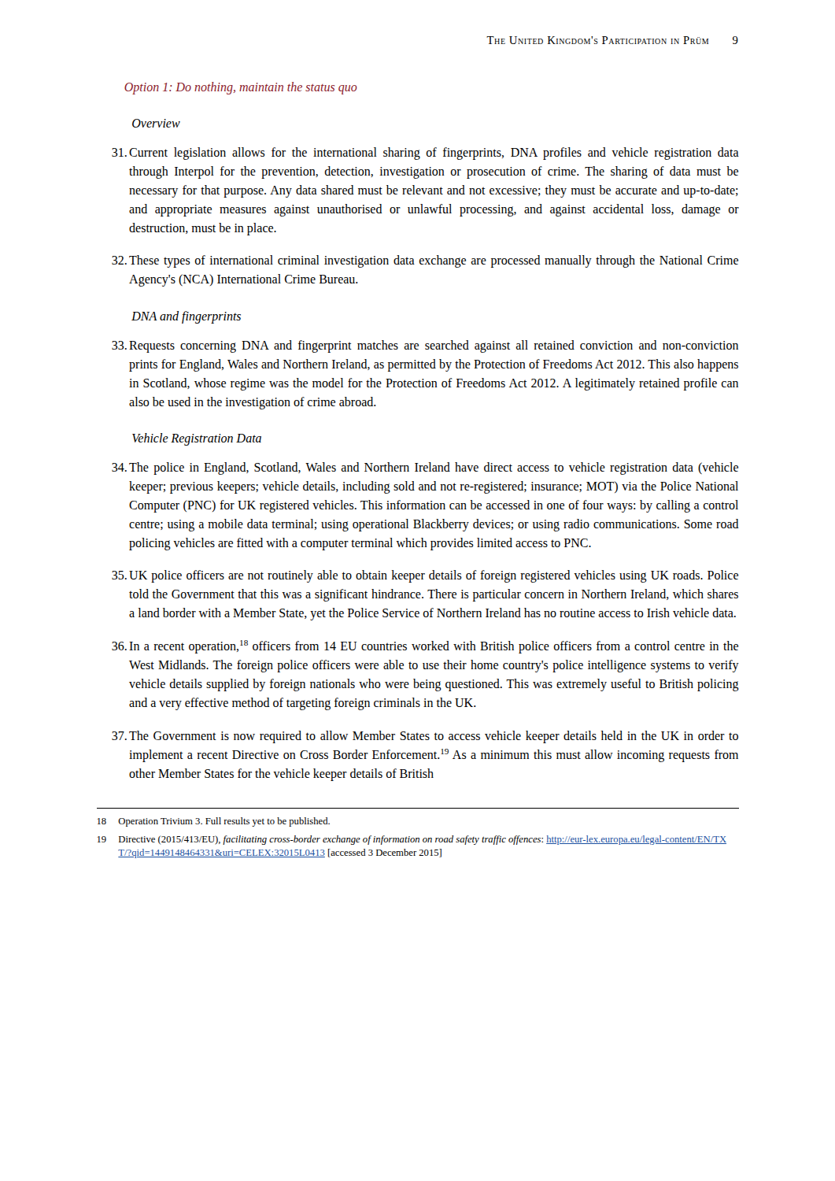The United Kingdom's Participation in Prüm 9
Option 1: Do nothing, maintain the status quo
Overview
31. Current legislation allows for the international sharing of fingerprints, DNA profiles and vehicle registration data through Interpol for the prevention, detection, investigation or prosecution of crime. The sharing of data must be necessary for that purpose. Any data shared must be relevant and not excessive; they must be accurate and up-to-date; and appropriate measures against unauthorised or unlawful processing, and against accidental loss, damage or destruction, must be in place.
32. These types of international criminal investigation data exchange are processed manually through the National Crime Agency's (NCA) International Crime Bureau.
DNA and fingerprints
33. Requests concerning DNA and fingerprint matches are searched against all retained conviction and non-conviction prints for England, Wales and Northern Ireland, as permitted by the Protection of Freedoms Act 2012. This also happens in Scotland, whose regime was the model for the Protection of Freedoms Act 2012. A legitimately retained profile can also be used in the investigation of crime abroad.
Vehicle Registration Data
34. The police in England, Scotland, Wales and Northern Ireland have direct access to vehicle registration data (vehicle keeper; previous keepers; vehicle details, including sold and not re-registered; insurance; MOT) via the Police National Computer (PNC) for UK registered vehicles. This information can be accessed in one of four ways: by calling a control centre; using a mobile data terminal; using operational Blackberry devices; or using radio communications. Some road policing vehicles are fitted with a computer terminal which provides limited access to PNC.
35. UK police officers are not routinely able to obtain keeper details of foreign registered vehicles using UK roads. Police told the Government that this was a significant hindrance. There is particular concern in Northern Ireland, which shares a land border with a Member State, yet the Police Service of Northern Ireland has no routine access to Irish vehicle data.
36. In a recent operation,18 officers from 14 EU countries worked with British police officers from a control centre in the West Midlands. The foreign police officers were able to use their home country's police intelligence systems to verify vehicle details supplied by foreign nationals who were being questioned. This was extremely useful to British policing and a very effective method of targeting foreign criminals in the UK.
37. The Government is now required to allow Member States to access vehicle keeper details held in the UK in order to implement a recent Directive on Cross Border Enforcement.19 As a minimum this must allow incoming requests from other Member States for the vehicle keeper details of British
18 Operation Trivium 3. Full results yet to be published.
19 Directive (2015/413/EU), facilitating cross-border exchange of information on road safety traffic offences: http://eur-lex.europa.eu/legal-content/EN/TXT/?qid=1449148464331&uri=CELEX:32015L0413 [accessed 3 December 2015]